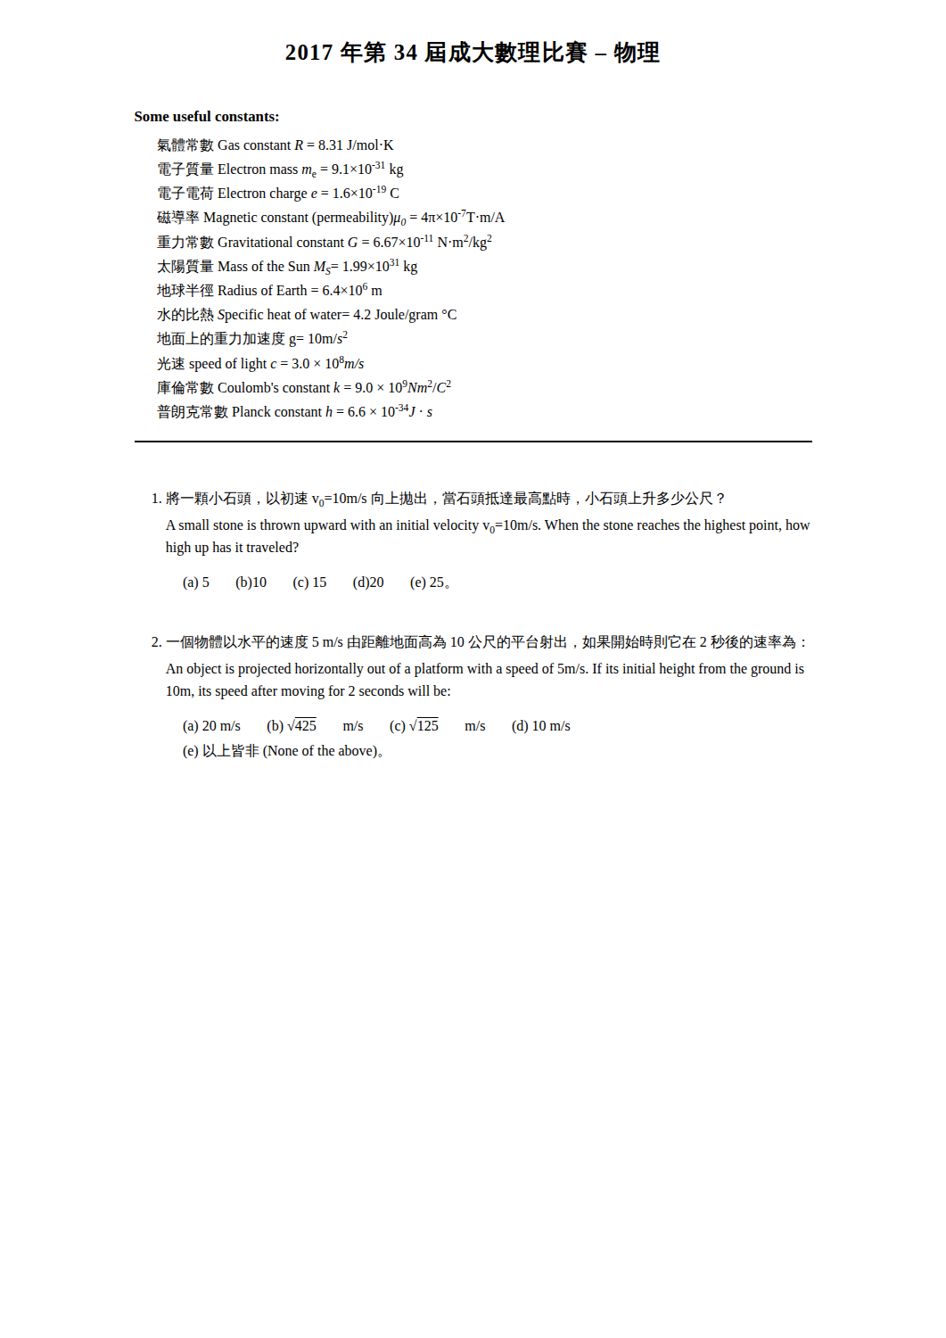2017 年第 34 屆成大數理比賽 – 物理
Some useful constants:
氣體常數 Gas constant R = 8.31 J/mol·K
電子質量 Electron mass me = 9.1×10-31 kg
電子電荷 Electron charge e = 1.6×10-19 C
磁導率 Magnetic constant (permeability)μ0 = 4π×10-7T·m/A
重力常數 Gravitational constant G = 6.67×10-11 N·m2/kg2
太陽質量 Mass of the Sun MS= 1.99×1031 kg
地球半徑 Radius of Earth = 6.4×106 m
水的比熱 Specific heat of water= 4.2 Joule/gram °C
地面上的重力加速度 g= 10m/s2
光速 speed of light c = 3.0 × 108m/s
庫倫常數 Coulomb's constant k = 9.0 × 109Nm2/C2
普朗克常數 Planck constant h = 6.6 × 10-34J · s
將一顆小石頭，以初速 v0=10m/s 向上拋出，當石頭抵達最高點時，小石頭上升多少公尺？ A small stone is thrown upward with an initial velocity v0=10m/s. When the stone reaches the highest point, how high up has it traveled?
(a) 5 (b)10 (c) 15 (d)20 (e) 25。
一個物體以水平的速度 5 m/s 由距離地面高為 10 公尺的平台射出，如果開始時則它在 2 秒後的速率為： An object is projected horizontally out of a platform with a speed of 5m/s. If its initial height from the ground is 10m, its speed after moving for 2 seconds will be:
(a) 20 m/s (b) √425 m/s (c) √125 m/s (d) 10 m/s (e) 以上皆非 (None of the above)。